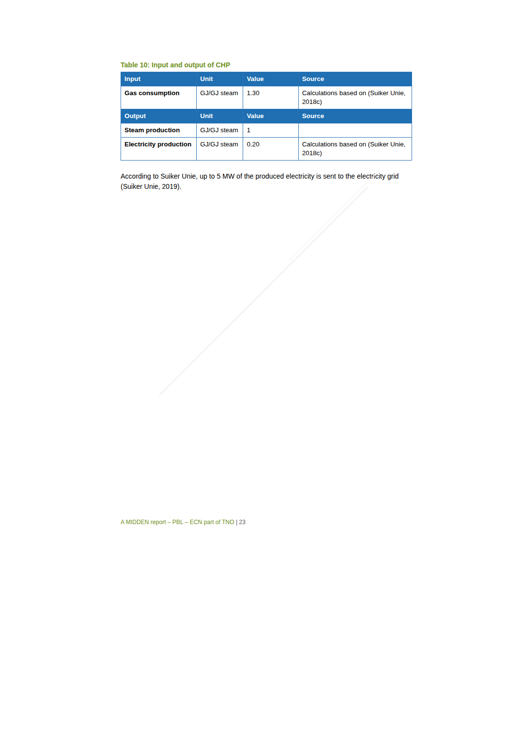Table 10: Input and output of CHP
| Input | Unit | Value | Source |
| --- | --- | --- | --- |
| Gas consumption | GJ/GJ steam | 1.30 | Calculations based on (Suiker Unie, 2018c) |
| Output | Unit | Value | Source |
| Steam production | GJ/GJ steam | 1 | |
| Electricity production | GJ/GJ steam | 0.20 | Calculations based on (Suiker Unie, 2018c) |
According to Suiker Unie, up to 5 MW of the produced electricity is sent to the electricity grid (Suiker Unie, 2019).
A MIDDEN report – PBL – ECN part of TNO | 23